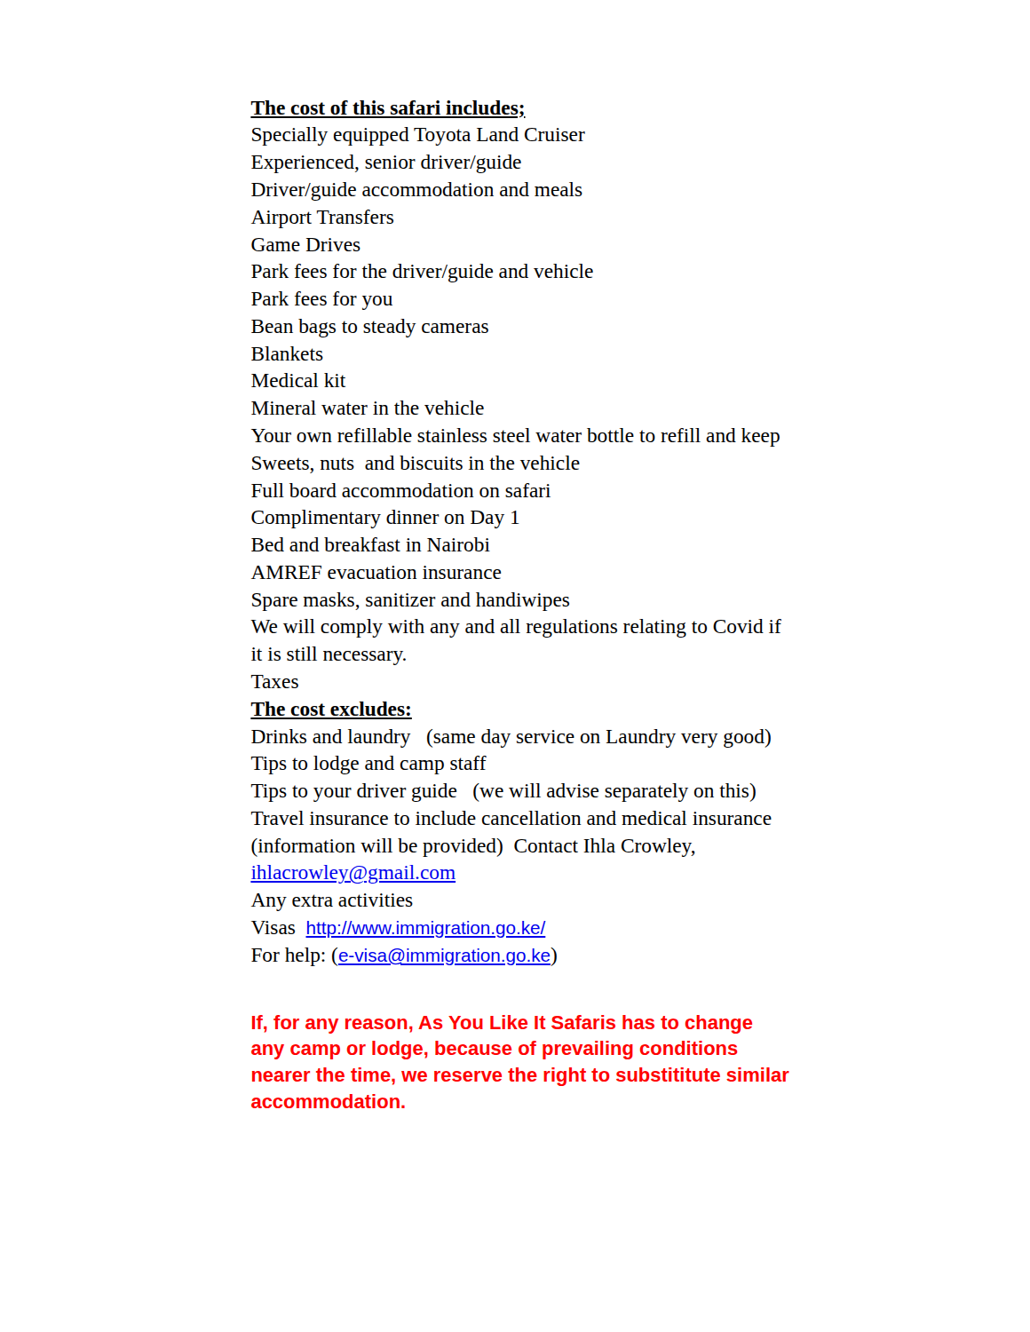The cost of this safari includes;
Specially equipped Toyota Land Cruiser
Experienced, senior driver/guide
Driver/guide accommodation and meals
Airport Transfers
Game Drives
Park fees for the driver/guide and vehicle
Park fees for you
Bean bags to steady cameras
Blankets
Medical kit
Mineral water in the vehicle
Your own refillable stainless steel water bottle to refill and keep
Sweets, nuts and biscuits in the vehicle
Full board accommodation on safari
Complimentary dinner on Day 1
Bed and breakfast in Nairobi
AMREF evacuation insurance
Spare masks, sanitizer and handiwipes
We will comply with any and all regulations relating to Covid if it is still necessary.
Taxes
The cost excludes:
Drinks and laundry (same day service on Laundry very good)
Tips to lodge and camp staff
Tips to your driver guide (we will advise separately on this)
Travel insurance to include cancellation and medical insurance (information will be provided) Contact Ihla Crowley, ihlacrowley@gmail.com
Any extra activities
Visas http://www.immigration.go.ke/
For help: (e-visa@immigration.go.ke)
If, for any reason, As You Like It Safaris has to change any camp or lodge, because of prevailing conditions nearer the time, we reserve the right to substititute similar accommodation.